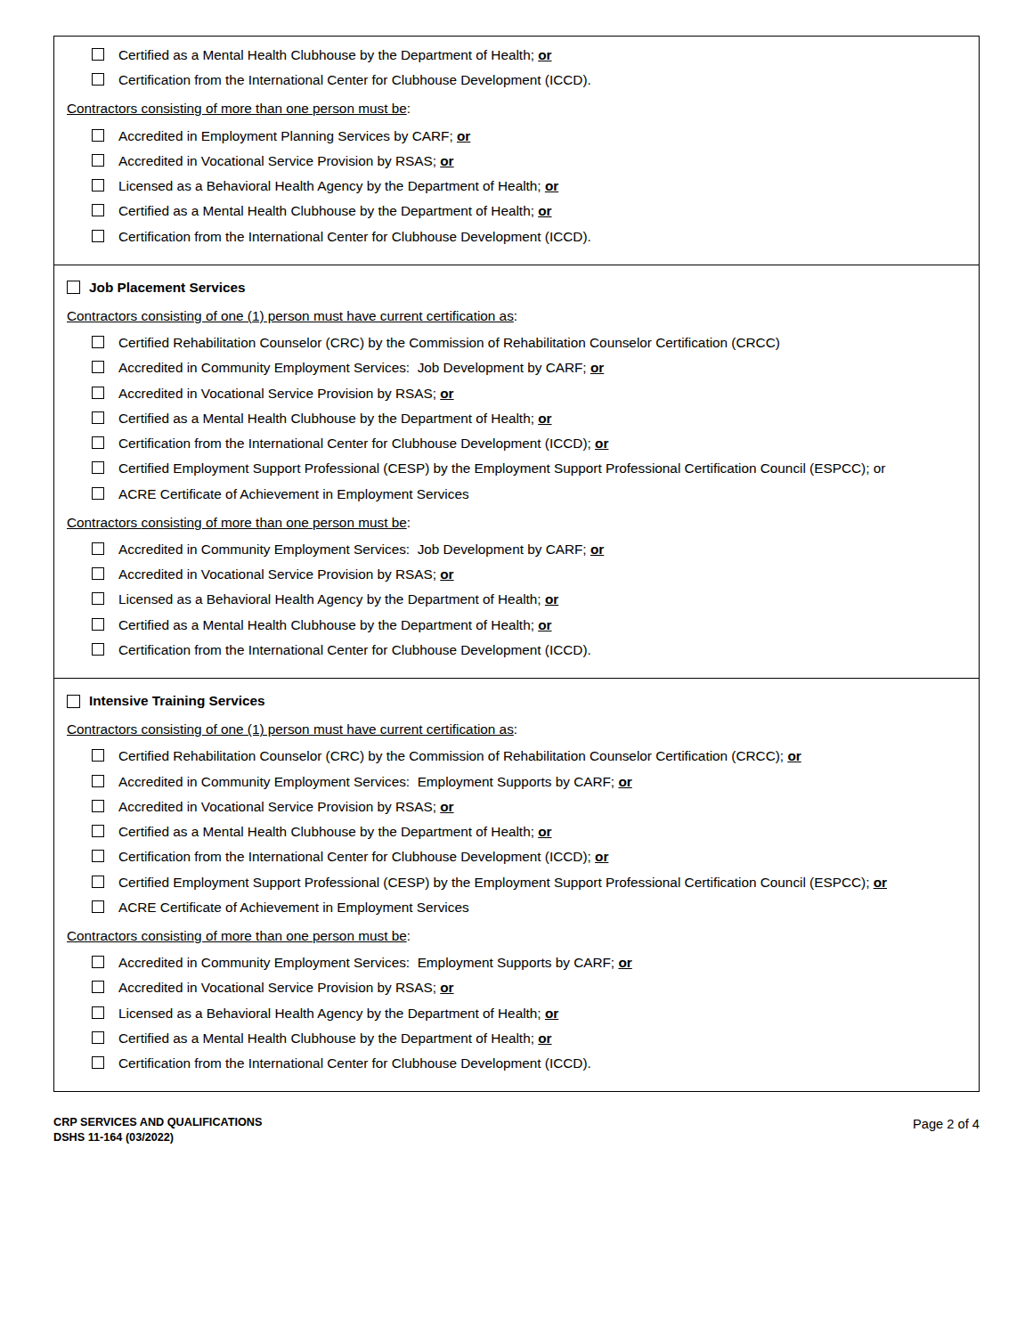Certified as a Mental Health Clubhouse by the Department of Health; or
Certification from the International Center for Clubhouse Development (ICCD).
Contractors consisting of more than one person must be:
Accredited in Employment Planning Services by CARF; or
Accredited in Vocational Service Provision by RSAS; or
Licensed as a Behavioral Health Agency by the Department of Health; or
Certified as a Mental Health Clubhouse by the Department of Health; or
Certification from the International Center for Clubhouse Development (ICCD).
Job Placement Services
Contractors consisting of one (1) person must have current certification as:
Certified Rehabilitation Counselor (CRC) by the Commission of Rehabilitation Counselor Certification (CRCC)
Accredited in Community Employment Services: Job Development by CARF; or
Accredited in Vocational Service Provision by RSAS; or
Certified as a Mental Health Clubhouse by the Department of Health; or
Certification from the International Center for Clubhouse Development (ICCD); or
Certified Employment Support Professional (CESP) by the Employment Support Professional Certification Council (ESPCC); or
ACRE Certificate of Achievement in Employment Services
Contractors consisting of more than one person must be:
Accredited in Community Employment Services: Job Development by CARF; or
Accredited in Vocational Service Provision by RSAS; or
Licensed as a Behavioral Health Agency by the Department of Health; or
Certified as a Mental Health Clubhouse by the Department of Health; or
Certification from the International Center for Clubhouse Development (ICCD).
Intensive Training Services
Contractors consisting of one (1) person must have current certification as:
Certified Rehabilitation Counselor (CRC) by the Commission of Rehabilitation Counselor Certification (CRCC); or
Accredited in Community Employment Services: Employment Supports by CARF; or
Accredited in Vocational Service Provision by RSAS; or
Certified as a Mental Health Clubhouse by the Department of Health; or
Certification from the International Center for Clubhouse Development (ICCD); or
Certified Employment Support Professional (CESP) by the Employment Support Professional Certification Council (ESPCC); or
ACRE Certificate of Achievement in Employment Services
Contractors consisting of more than one person must be:
Accredited in Community Employment Services: Employment Supports by CARF; or
Accredited in Vocational Service Provision by RSAS; or
Licensed as a Behavioral Health Agency by the Department of Health; or
Certified as a Mental Health Clubhouse by the Department of Health; or
Certification from the International Center for Clubhouse Development (ICCD).
CRP SERVICES AND QUALIFICATIONS
DSHS 11-164 (03/2022)
Page 2 of 4